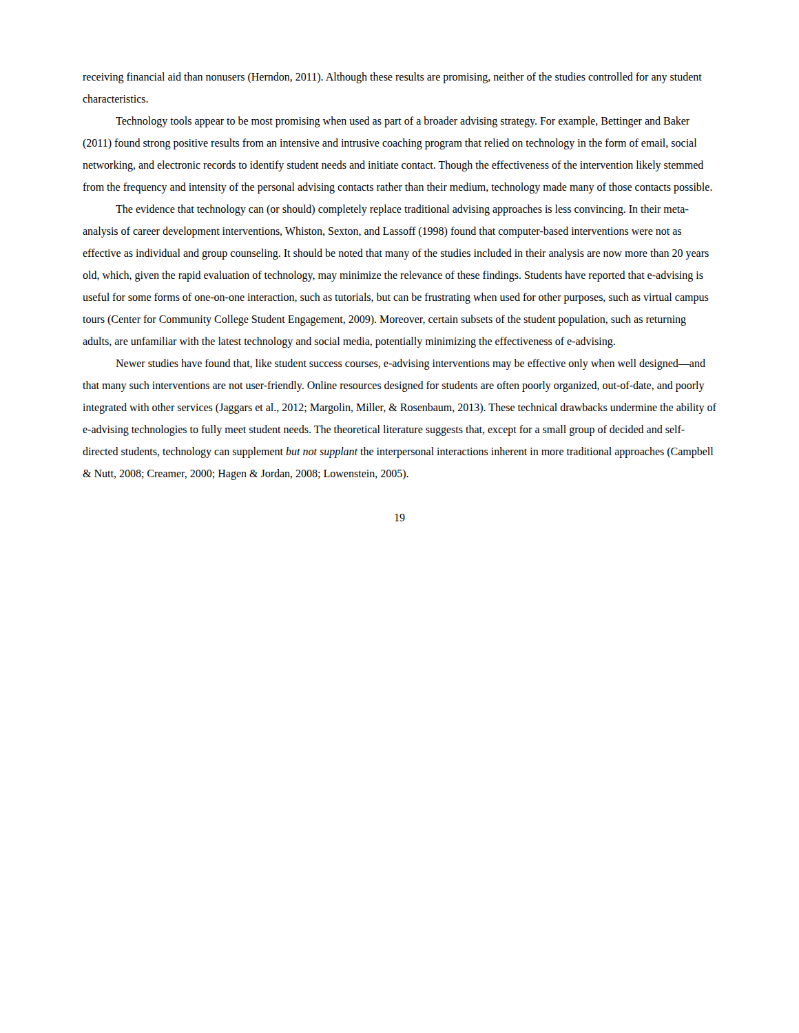receiving financial aid than nonusers (Herndon, 2011). Although these results are promising, neither of the studies controlled for any student characteristics.
Technology tools appear to be most promising when used as part of a broader advising strategy. For example, Bettinger and Baker (2011) found strong positive results from an intensive and intrusive coaching program that relied on technology in the form of email, social networking, and electronic records to identify student needs and initiate contact. Though the effectiveness of the intervention likely stemmed from the frequency and intensity of the personal advising contacts rather than their medium, technology made many of those contacts possible.
The evidence that technology can (or should) completely replace traditional advising approaches is less convincing. In their meta-analysis of career development interventions, Whiston, Sexton, and Lassoff (1998) found that computer-based interventions were not as effective as individual and group counseling. It should be noted that many of the studies included in their analysis are now more than 20 years old, which, given the rapid evaluation of technology, may minimize the relevance of these findings. Students have reported that e-advising is useful for some forms of one-on-one interaction, such as tutorials, but can be frustrating when used for other purposes, such as virtual campus tours (Center for Community College Student Engagement, 2009). Moreover, certain subsets of the student population, such as returning adults, are unfamiliar with the latest technology and social media, potentially minimizing the effectiveness of e-advising.
Newer studies have found that, like student success courses, e-advising interventions may be effective only when well designed—and that many such interventions are not user-friendly. Online resources designed for students are often poorly organized, out-of-date, and poorly integrated with other services (Jaggars et al., 2012; Margolin, Miller, & Rosenbaum, 2013). These technical drawbacks undermine the ability of e-advising technologies to fully meet student needs. The theoretical literature suggests that, except for a small group of decided and self-directed students, technology can supplement but not supplant the interpersonal interactions inherent in more traditional approaches (Campbell & Nutt, 2008; Creamer, 2000; Hagen & Jordan, 2008; Lowenstein, 2005).
19